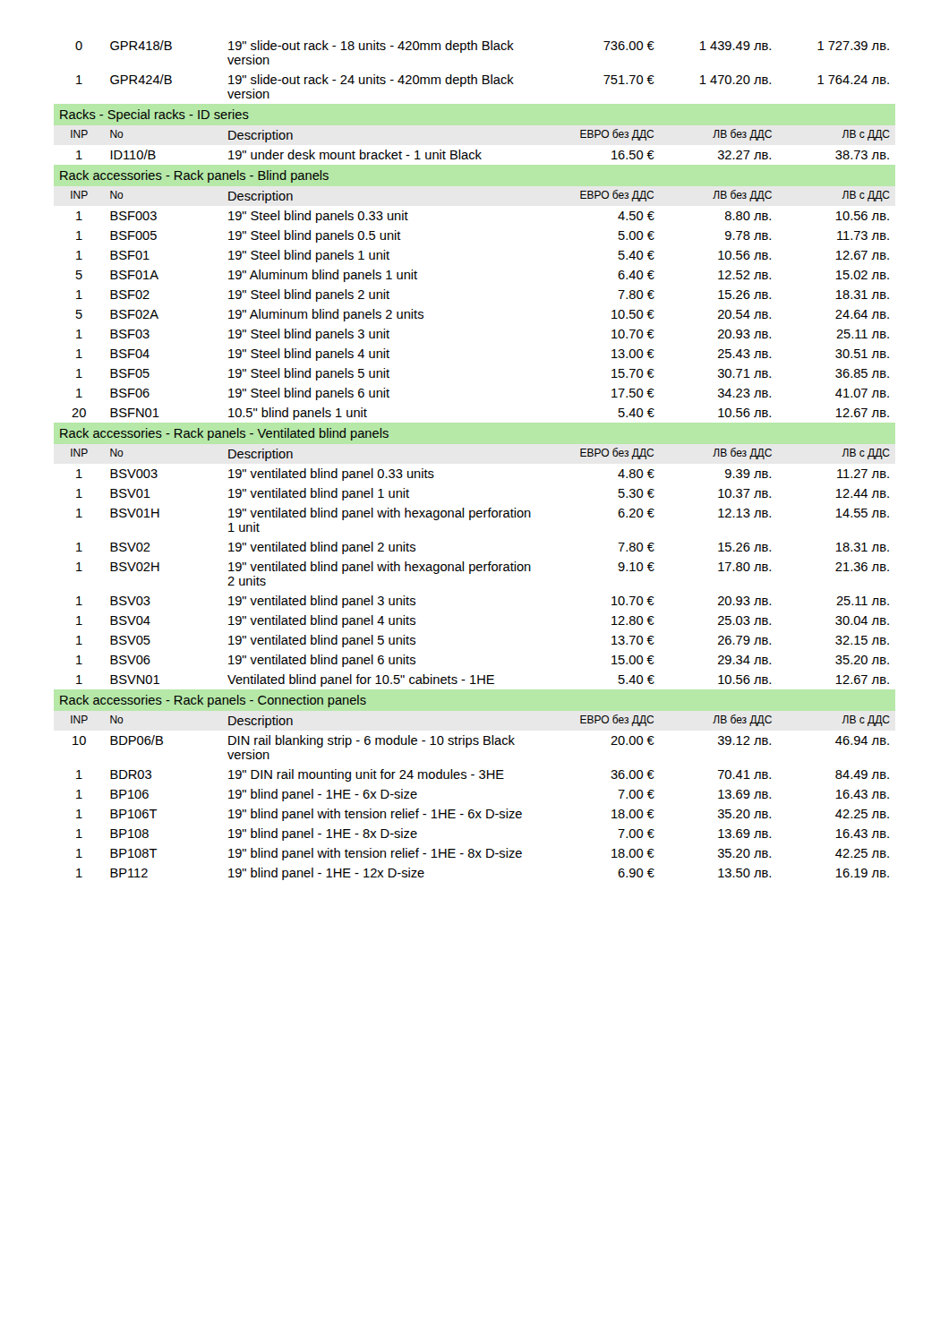| 0 | GPR418/B | 19" slide-out rack - 18 units - 420mm depth Black version | 736.00 € | 1 439.49 лв. | 1 727.39 лв. |
| 1 | GPR424/B | 19" slide-out rack - 24 units - 420mm depth Black version | 751.70 € | 1 470.20 лв. | 1 764.24 лв. |
| Racks - Special racks - ID series |
| INP | No | Description | ЕВРО без ДДС | ЛВ без ДДС | ЛВ с ДДС |
| 1 | ID110/B | 19" under desk mount bracket - 1 unit Black | 16.50 € | 32.27 лв. | 38.73 лв. |
| Rack accessories - Rack panels - Blind panels |
| INP | No | Description | ЕВРО без ДДС | ЛВ без ДДС | ЛВ с ДДС |
| 1 | BSF003 | 19" Steel blind panels 0.33 unit | 4.50 € | 8.80 лв. | 10.56 лв. |
| 1 | BSF005 | 19" Steel blind panels 0.5 unit | 5.00 € | 9.78 лв. | 11.73 лв. |
| 1 | BSF01 | 19" Steel blind panels 1 unit | 5.40 € | 10.56 лв. | 12.67 лв. |
| 5 | BSF01A | 19" Aluminum blind panels 1 unit | 6.40 € | 12.52 лв. | 15.02 лв. |
| 1 | BSF02 | 19" Steel blind panels 2 unit | 7.80 € | 15.26 лв. | 18.31 лв. |
| 5 | BSF02A | 19" Aluminum blind panels 2 units | 10.50 € | 20.54 лв. | 24.64 лв. |
| 1 | BSF03 | 19" Steel blind panels 3 unit | 10.70 € | 20.93 лв. | 25.11 лв. |
| 1 | BSF04 | 19" Steel blind panels 4 unit | 13.00 € | 25.43 лв. | 30.51 лв. |
| 1 | BSF05 | 19" Steel blind panels 5 unit | 15.70 € | 30.71 лв. | 36.85 лв. |
| 1 | BSF06 | 19" Steel blind panels 6 unit | 17.50 € | 34.23 лв. | 41.07 лв. |
| 20 | BSFN01 | 10.5" blind panels 1 unit | 5.40 € | 10.56 лв. | 12.67 лв. |
| Rack accessories - Rack panels - Ventilated blind panels |
| INP | No | Description | ЕВРО без ДДС | ЛВ без ДДС | ЛВ с ДДС |
| 1 | BSV003 | 19" ventilated blind panel 0.33 units | 4.80 € | 9.39 лв. | 11.27 лв. |
| 1 | BSV01 | 19" ventilated blind panel 1 unit | 5.30 € | 10.37 лв. | 12.44 лв. |
| 1 | BSV01H | 19" ventilated blind panel with hexagonal perforation 1 unit | 6.20 € | 12.13 лв. | 14.55 лв. |
| 1 | BSV02 | 19" ventilated blind panel 2 units | 7.80 € | 15.26 лв. | 18.31 лв. |
| 1 | BSV02H | 19" ventilated blind panel with hexagonal perforation 2 units | 9.10 € | 17.80 лв. | 21.36 лв. |
| 1 | BSV03 | 19" ventilated blind panel 3 units | 10.70 € | 20.93 лв. | 25.11 лв. |
| 1 | BSV04 | 19" ventilated blind panel 4 units | 12.80 € | 25.03 лв. | 30.04 лв. |
| 1 | BSV05 | 19" ventilated blind panel 5 units | 13.70 € | 26.79 лв. | 32.15 лв. |
| 1 | BSV06 | 19" ventilated blind panel 6 units | 15.00 € | 29.34 лв. | 35.20 лв. |
| 1 | BSVN01 | Ventilated blind panel for 10.5" cabinets - 1HE | 5.40 € | 10.56 лв. | 12.67 лв. |
| Rack accessories - Rack panels - Connection panels |
| INP | No | Description | ЕВРО без ДДС | ЛВ без ДДС | ЛВ с ДДС |
| 10 | BDP06/B | DIN rail blanking strip - 6 module - 10 strips Black version | 20.00 € | 39.12 лв. | 46.94 лв. |
| 1 | BDR03 | 19" DIN rail mounting unit for 24 modules - 3HE | 36.00 € | 70.41 лв. | 84.49 лв. |
| 1 | BP106 | 19" blind panel - 1HE - 6x D-size | 7.00 € | 13.69 лв. | 16.43 лв. |
| 1 | BP106T | 19" blind panel with tension relief - 1HE - 6x D-size | 18.00 € | 35.20 лв. | 42.25 лв. |
| 1 | BP108 | 19" blind panel - 1HE - 8x D-size | 7.00 € | 13.69 лв. | 16.43 лв. |
| 1 | BP108T | 19" blind panel with tension relief - 1HE - 8x D-size | 18.00 € | 35.20 лв. | 42.25 лв. |
| 1 | BP112 | 19" blind panel - 1HE - 12x D-size | 6.90 € | 13.50 лв. | 16.19 лв. |